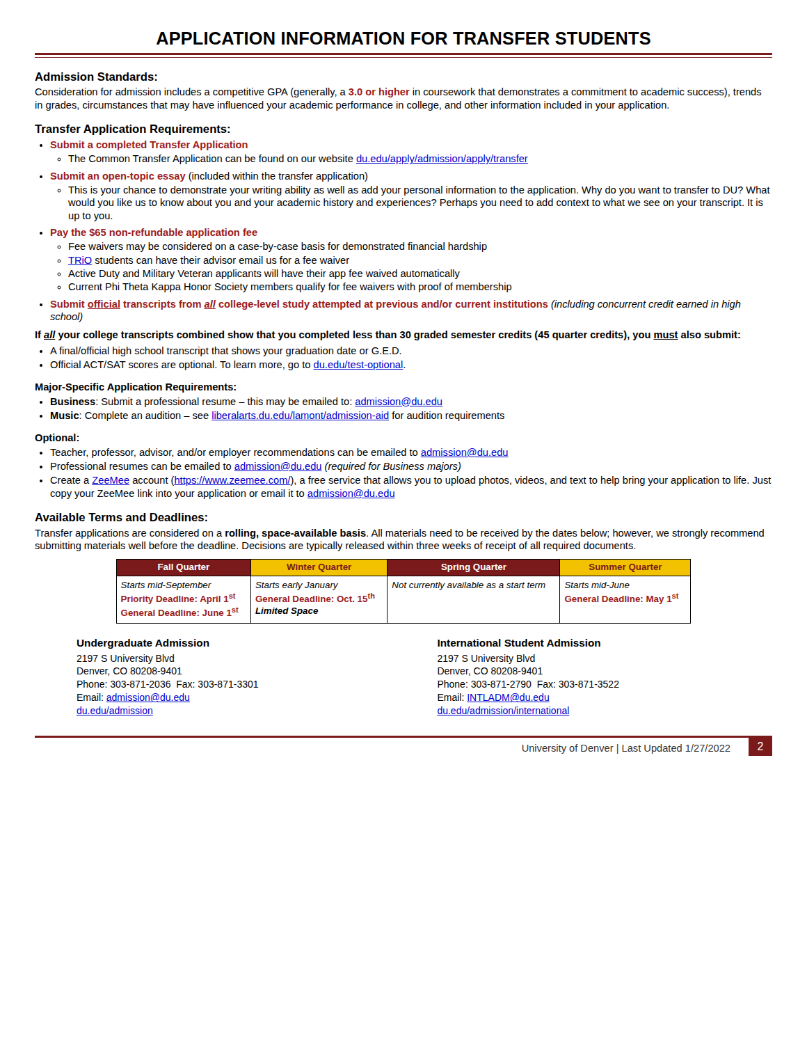APPLICATION INFORMATION FOR TRANSFER STUDENTS
Admission Standards:
Consideration for admission includes a competitive GPA (generally, a 3.0 or higher in coursework that demonstrates a commitment to academic success), trends in grades, circumstances that may have influenced your academic performance in college, and other information included in your application.
Transfer Application Requirements:
Submit a completed Transfer Application
The Common Transfer Application can be found on our website du.edu/apply/admission/apply/transfer
Submit an open-topic essay (included within the transfer application)
This is your chance to demonstrate your writing ability as well as add your personal information to the application. Why do you want to transfer to DU? What would you like us to know about you and your academic history and experiences? Perhaps you need to add context to what we see on your transcript. It is up to you.
Pay the $65 non-refundable application fee
Fee waivers may be considered on a case-by-case basis for demonstrated financial hardship
TRiO students can have their advisor email us for a fee waiver
Active Duty and Military Veteran applicants will have their app fee waived automatically
Current Phi Theta Kappa Honor Society members qualify for fee waivers with proof of membership
Submit official transcripts from all college-level study attempted at previous and/or current institutions (including concurrent credit earned in high school)
If all your college transcripts combined show that you completed less than 30 graded semester credits (45 quarter credits), you must also submit:
A final/official high school transcript that shows your graduation date or G.E.D.
Official ACT/SAT scores are optional. To learn more, go to du.edu/test-optional.
Major-Specific Application Requirements:
Business: Submit a professional resume – this may be emailed to: admission@du.edu
Music: Complete an audition – see liberalarts.du.edu/lamont/admission-aid for audition requirements
Optional:
Teacher, professor, advisor, and/or employer recommendations can be emailed to admission@du.edu
Professional resumes can be emailed to admission@du.edu (required for Business majors)
Create a ZeeMee account (https://www.zeemee.com/), a free service that allows you to upload photos, videos, and text to help bring your application to life. Just copy your ZeeMee link into your application or email it to admission@du.edu
Available Terms and Deadlines:
Transfer applications are considered on a rolling, space-available basis. All materials need to be received by the dates below; however, we strongly recommend submitting materials well before the deadline. Decisions are typically released within three weeks of receipt of all required documents.
| Fall Quarter | Winter Quarter | Spring Quarter | Summer Quarter |
| --- | --- | --- | --- |
| Starts mid-September Priority Deadline: April 1 st General Deadline: June 1 st | Starts early January General Deadline: Oct. 15 th Limited Space | Not currently available as a start term | Starts mid-June General Deadline: May 1 st |
Undergraduate Admission
2197 S University Blvd
Denver, CO 80208-9401
Phone: 303-871-2036 Fax: 303-871-3301
Email: admission@du.edu
du.edu/admission
International Student Admission
2197 S University Blvd
Denver, CO 80208-9401
Phone: 303-871-2790 Fax: 303-871-3522
Email: INTLADM@du.edu
du.edu/admission/international
University of Denver | Last Updated 1/27/2022
2